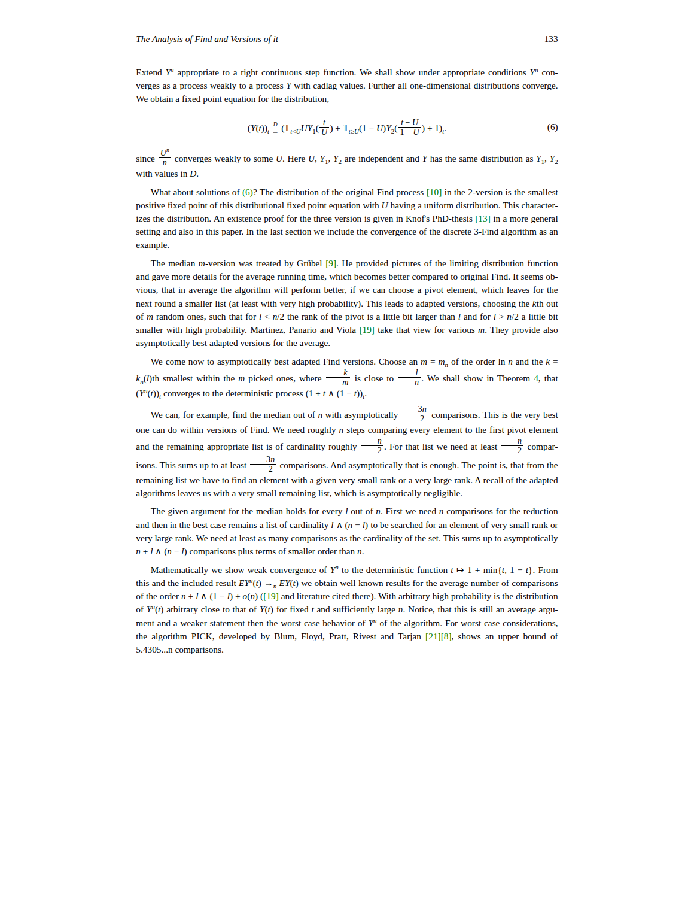The Analysis of Find and Versions of it 133
Extend Yn appropriate to a right continuous step function. We shall show under appropriate conditions Yn converges as a process weakly to a process Y with cadlag values. Further all one-dimensional distributions converge. We obtain a fixed point equation for the distribution,
(Y(t))t D= (𝟙t<UUY1(tU) + 𝟙t≥U(1 − U)Y2(t − U 1 − U) + 1)t.
(6)
since Un n converges weakly to some U. Here U, Y1, Y2 are independent and Y has the same distribution as Y1, Y2 with values in D.
What about solutions of (6)? The distribution of the original Find process [10] in the 2-version is the smallest positive fixed point of this distributional fixed point equation with U having a uniform distribution. This characterizes the distribution. An existence proof for the three version is given in Knof's PhD-thesis [13] in a more general setting and also in this paper. In the last section we include the convergence of the discrete 3-Find algorithm as an example.
The median m-version was treated by Grübel [9]. He provided pictures of the limiting distribution function and gave more details for the average running time, which becomes better compared to original Find. It seems obvious, that in average the algorithm will perform better, if we can choose a pivot element, which leaves for the next round a smaller list (at least with very high probability). This leads to adapted versions, choosing the kth out of m random ones, such that for l < n/2 the rank of the pivot is a little bit larger than l and for l > n/2 a little bit smaller with high probability. Martinez, Panario and Viola [19] take that view for various m. They provide also asymptotically best adapted versions for the average.
We come now to asymptotically best adapted Find versions. Choose an m = mn of the order ln n and the k = kn(l)th smallest within the m picked ones, where km is close to ln. We shall show in Theorem 4, that (Yn(t))t converges to the deterministic process (1 + t ∧ (1 − t))t.
We can, for example, find the median out of n with asymptotically 3n 2 comparisons. This is the very best one can do within versions of Find. We need roughly n steps comparing every element to the first pivot element and the remaining appropriate list is of cardinality roughly n 2. For that list we need at least n 2 comparisons. This sums up to at least 3n 2 comparisons. And asymptotically that is enough. The point is, that from the remaining list we have to find an element with a given very small rank or a very large rank. A recall of the adapted algorithms leaves us with a very small remaining list, which is asymptotically negligible.
The given argument for the median holds for every l out of n. First we need n comparisons for the reduction and then in the best case remains a list of cardinality l ∧ (n − l) to be searched for an element of very small rank or very large rank. We need at least as many comparisons as the cardinality of the set. This sums up to asymptotically n + l ∧ (n − l) comparisons plus terms of smaller order than n.
Mathematically we show weak convergence of Yn to the deterministic function t ↦ 1 + min{t, 1 − t}. From this and the included result EYn(t) →n EY(t) we obtain well known results for the average number of comparisons of the order n + l ∧ (1 − l) + o(n) ([19] and literature cited there). With arbitrary high probability is the distribution of Yn(t) arbitrary close to that of Y(t) for fixed t and sufficiently large n. Notice, that this is still an average argument and a weaker statement then the worst case behavior of Yn of the algorithm. For worst case considerations, the algorithm PICK, developed by Blum, Floyd, Pratt, Rivest and Tarjan [21][8], shows an upper bound of 5.4305...n comparisons.